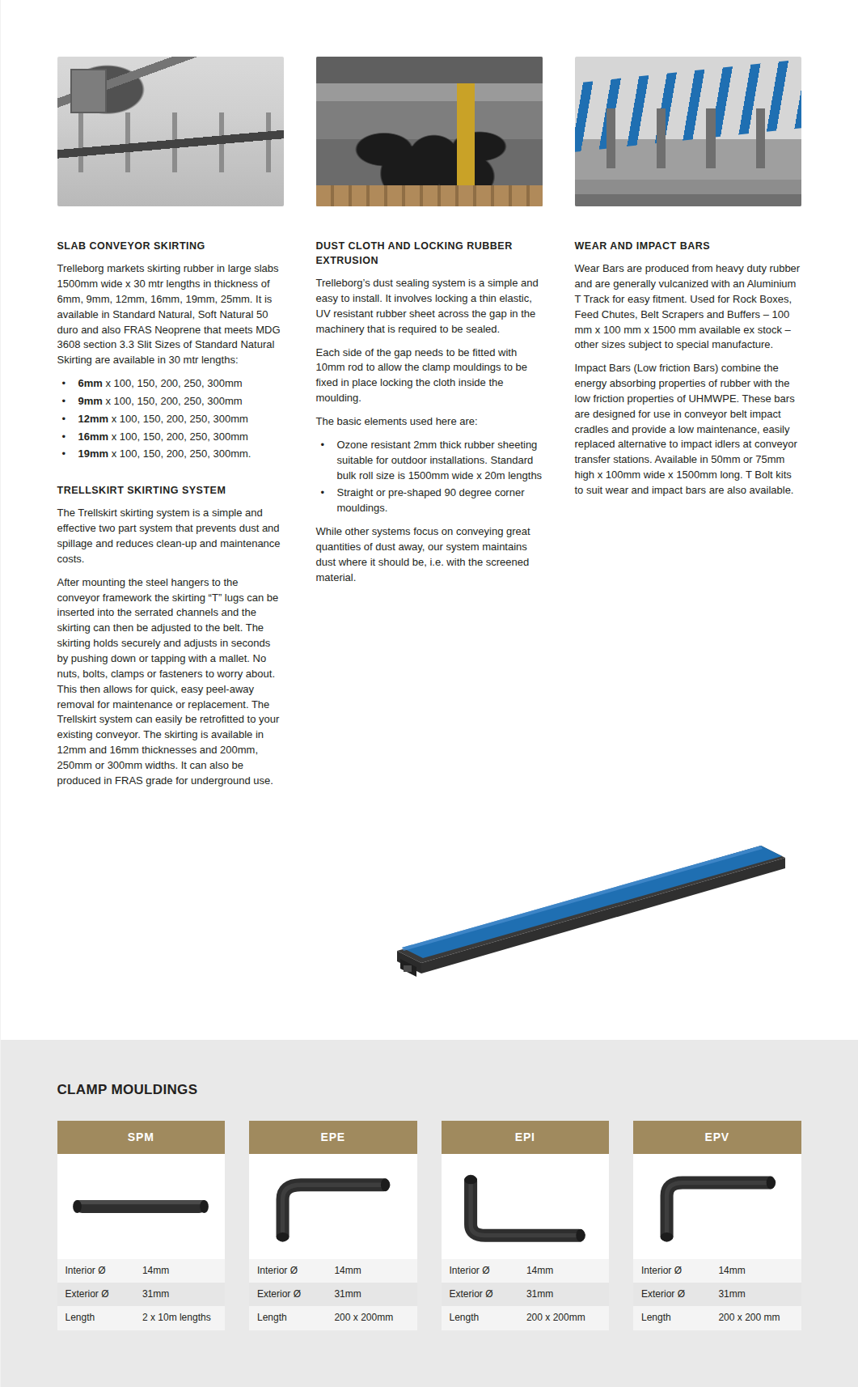Slab Conveyor Skirting
Trelleborg markets skirting rubber in large slabs 1500mm wide x 30 mtr lengths in thickness of 6mm, 9mm, 12mm, 16mm, 19mm, 25mm. It is available in Standard Natural, Soft Natural 50 duro and also FRAS Neoprene that meets MDG 3608 section 3.3 Slit Sizes of Standard Natural Skirting are available in 30 mtr lengths:
6mm x 100, 150, 200, 250, 300mm
9mm x 100, 150, 200, 250, 300mm
12mm x 100, 150, 200, 250, 300mm
16mm x 100, 150, 200, 250, 300mm
19mm x 100, 150, 200, 250, 300mm.
Trellskirt Skirting System
The Trellskirt skirting system is a simple and effective two part system that prevents dust and spillage and reduces clean-up and maintenance costs.
After mounting the steel hangers to the conveyor framework the skirting “T” lugs can be inserted into the serrated channels and the skirting can then be adjusted to the belt. The skirting holds securely and adjusts in seconds by pushing down or tapping with a mallet. No nuts, bolts, clamps or fasteners to worry about. This then allows for quick, easy peel-away removal for maintenance or replacement. The Trellskirt system can easily be retrofitted to your existing conveyor. The skirting is available in 12mm and 16mm thicknesses and 200mm, 250mm or 300mm widths. It can also be produced in FRAS grade for underground use.
Dust Cloth and Locking Rubber Extrusion
Trelleborg’s dust sealing system is a simple and easy to install. It involves locking a thin elastic, UV resistant rubber sheet across the gap in the machinery that is required to be sealed.
Each side of the gap needs to be fitted with 10mm rod to allow the clamp mouldings to be fixed in place locking the cloth inside the moulding.
The basic elements used here are:
Ozone resistant 2mm thick rubber sheeting suitable for outdoor installations. Standard bulk roll size is 1500mm wide x 20m lengths
Straight or pre-shaped 90 degree corner mouldings.
While other systems focus on conveying great quantities of dust away, our system maintains dust where it should be, i.e. with the screened material.
Wear and Impact Bars
Wear Bars are produced from heavy duty rubber and are generally vulcanized with an Aluminium T Track for easy fitment. Used for Rock Boxes, Feed Chutes, Belt Scrapers and Buffers – 100 mm x 100 mm x 1500 mm available ex stock – other sizes subject to special manufacture.
Impact Bars (Low friction Bars) combine the energy absorbing properties of rubber with the low friction properties of UHMWPE. These bars are designed for use in conveyor belt impact cradles and provide a low maintenance, easily replaced alternative to impact idlers at conveyor transfer stations. Available in 50mm or 75mm high x 100mm wide x 1500mm long. T Bolt kits to suit wear and impact bars are also available.
Clamp Mouldings
SPM
| Interior Ø | 14mm |
| Exterior Ø | 31mm |
| Length | 2 x 10m lengths |
EPE
| Interior Ø | 14mm |
| Exterior Ø | 31mm |
| Length | 200 x 200mm |
EPI
| Interior Ø | 14mm |
| Exterior Ø | 31mm |
| Length | 200 x 200mm |
EPV
| Interior Ø | 14mm |
| Exterior Ø | 31mm |
| Length | 200 x 200 mm |